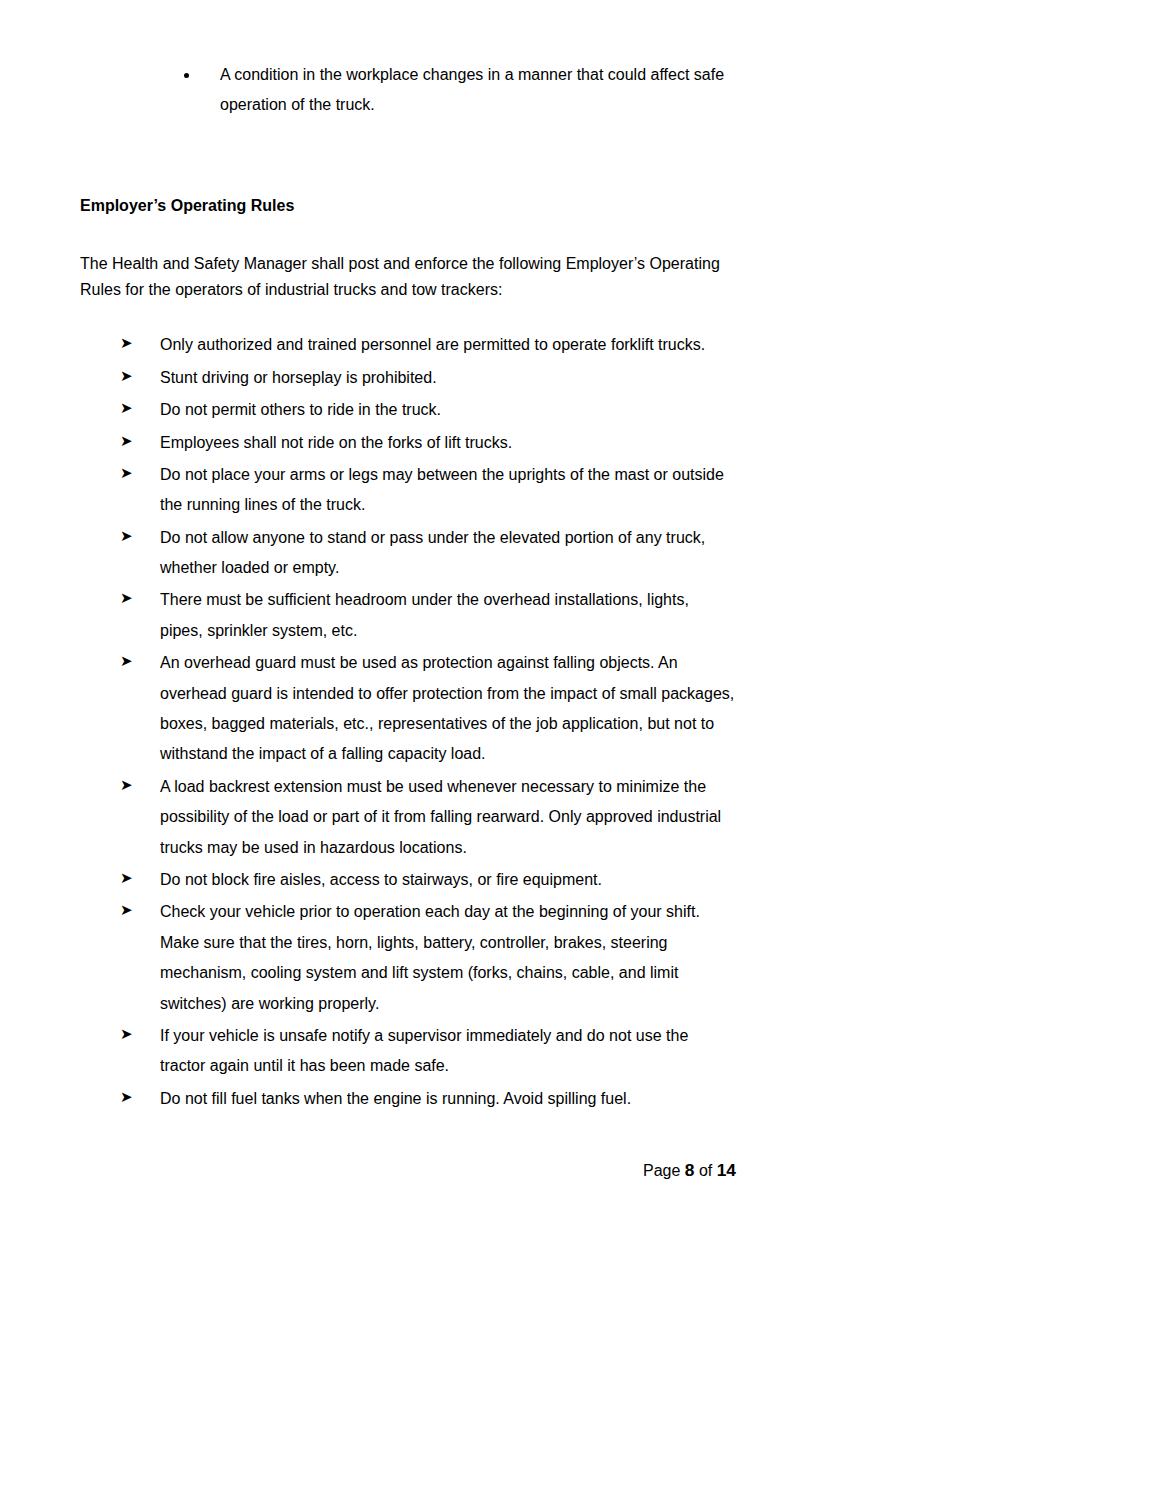A condition in the workplace changes in a manner that could affect safe operation of the truck.
Employer’s Operating Rules
The Health and Safety Manager shall post and enforce the following Employer’s Operating Rules for the operators of industrial trucks and tow trackers:
Only authorized and trained personnel are permitted to operate forklift trucks.
Stunt driving or horseplay is prohibited.
Do not permit others to ride in the truck.
Employees shall not ride on the forks of lift trucks.
Do not place your arms or legs may between the uprights of the mast or outside the running lines of the truck.
Do not allow anyone to stand or pass under the elevated portion of any truck, whether loaded or empty.
There must be sufficient headroom under the overhead installations, lights, pipes, sprinkler system, etc.
An overhead guard must be used as protection against falling objects. An overhead guard is intended to offer protection from the impact of small packages, boxes, bagged materials, etc., representatives of the job application, but not to withstand the impact of a falling capacity load.
A load backrest extension must be used whenever necessary to minimize the possibility of the load or part of it from falling rearward. Only approved industrial trucks may be used in hazardous locations.
Do not block fire aisles, access to stairways, or fire equipment.
Check your vehicle prior to operation each day at the beginning of your shift. Make sure that the tires, horn, lights, battery, controller, brakes, steering mechanism, cooling system and lift system (forks, chains, cable, and limit switches) are working properly.
If your vehicle is unsafe notify a supervisor immediately and do not use the tractor again until it has been made safe.
Do not fill fuel tanks when the engine is running. Avoid spilling fuel.
Page 8 of 14